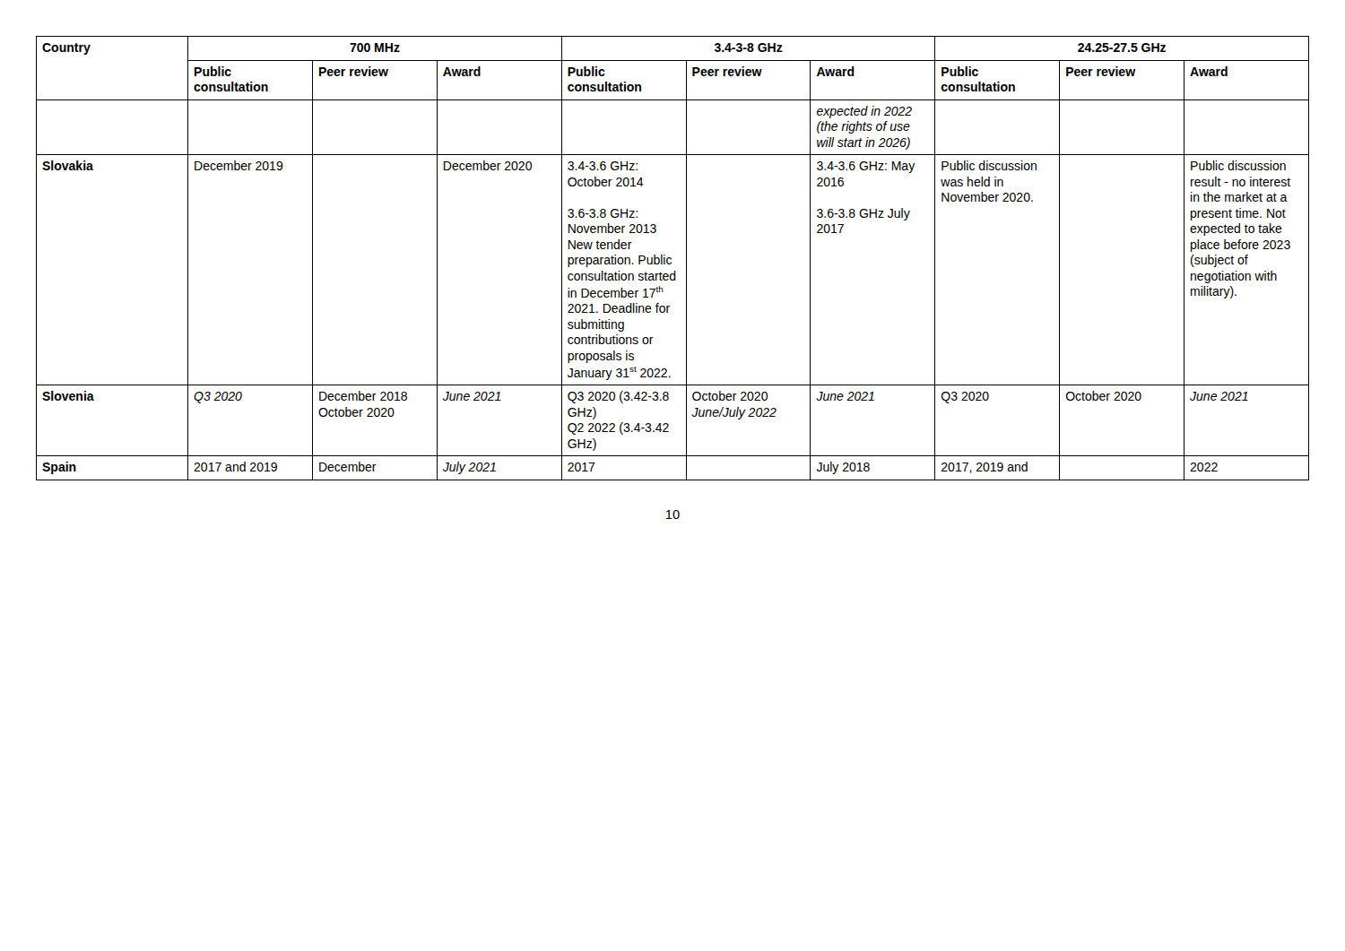| Country | 700 MHz | 3.4-3-8 GHz | 24.25-27.5 GHz |
| --- | --- | --- | --- |
| Public consultation | Peer review | Award | Public consultation | Peer review | Award | Public consultation | Peer review | Award |
| | | | | | | expected in 2022 (the rights of use will start in 2026) | | | |
| Slovakia | December 2019 | | December 2020 | 3.4-3.6 GHz: October 2014 3.6-3.8 GHz: November 2013 New tender preparation. Public consultation started in December 17 th 2021. Deadline for submitting contributions or proposals is January 31 st 2022. | | 3.4-3.6 GHz: May 2016 3.6-3.8 GHz July 2017 | Public discussion was held in November 2020. | | Public discussion result - no interest in the market at a present time. Not expected to take place before 2023 (subject of negotiation with military). |
| Slovenia | Q3 2020 | December 2018 October 2020 | June 2021 | Q3 2020 (3.42-3.8 GHz) Q2 2022 (3.4-3.42 GHz) | October 2020 June/July 2022 | June 2021 | Q3 2020 | October 2020 | June 2021 |
| Spain | 2017 and 2019 | December | July 2021 | 2017 | | July 2018 | 2017, 2019 and | | 2022 |
10